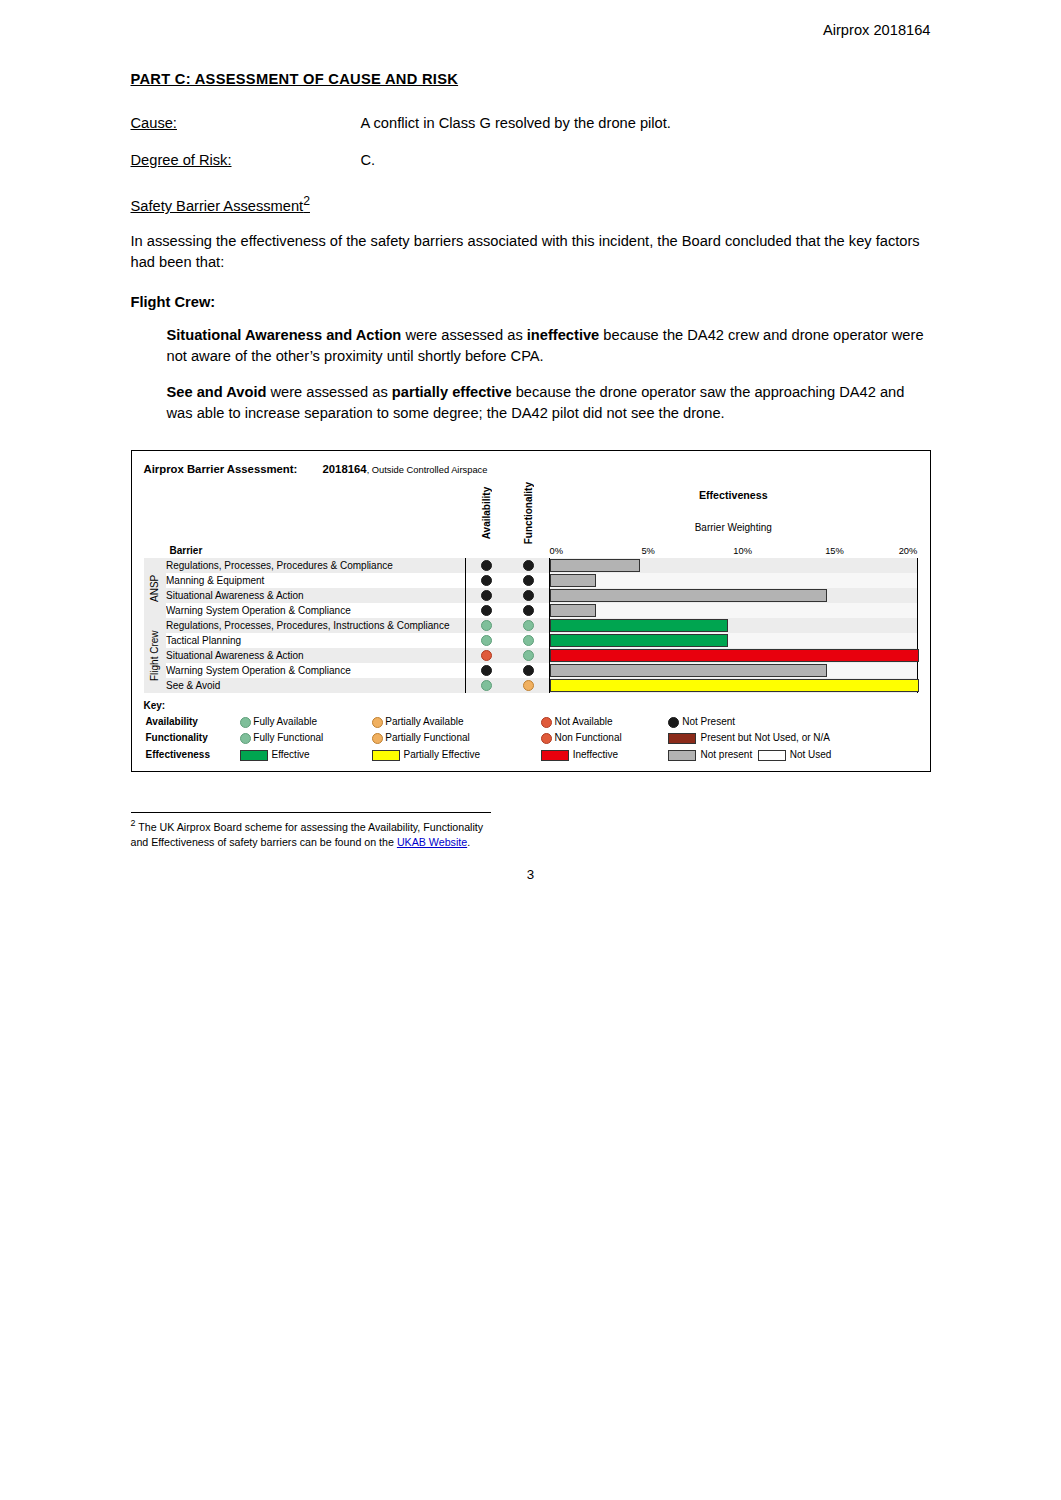Airprox 2018164
PART C: ASSESSMENT OF CAUSE AND RISK
Cause:
A conflict in Class G resolved by the drone pilot.
Degree of Risk:
C.
Safety Barrier Assessment2
In assessing the effectiveness of the safety barriers associated with this incident, the Board concluded that the key factors had been that:
Flight Crew:
Situational Awareness and Action were assessed as ineffective because the DA42 crew and drone operator were not aware of the other’s proximity until shortly before CPA.
See and Avoid were assessed as partially effective because the drone operator saw the approaching DA42 and was able to increase separation to some degree; the DA42 pilot did not see the drone.
Airprox Barrier Assessment: 2018164, Outside Controlled Airspace
| | | Availability | Functionality | Effectiveness |
| | | Barrier Weighting |
| | Barrier | | | 0% 5% 10% 15% 20% |
| ANSP | Regulations, Processes, Procedures & Compliance | | | |
| Manning & Equipment | | | |
| Situational Awareness & Action | | | |
| Warning System Operation & Compliance | | | |
| Flight Crew | Regulations, Processes, Procedures, Instructions & Compliance | | | |
| Tactical Planning | | | |
| Situational Awareness & Action | | | |
| Warning System Operation & Compliance | | | |
| See & Avoid | | | |
Key:
| Availability | Fully Available | Partially Available | Not Available | Not Present |
| Functionality | Fully Functional | Partially Functional | Non Functional | Present but Not Used, or N/A |
| Effectiveness | Effective | Partially Effective | Ineffective | Not present Not Used |
2 The UK Airprox Board scheme for assessing the Availability, Functionality and Effectiveness of safety barriers can be found on the UKAB Website.
3